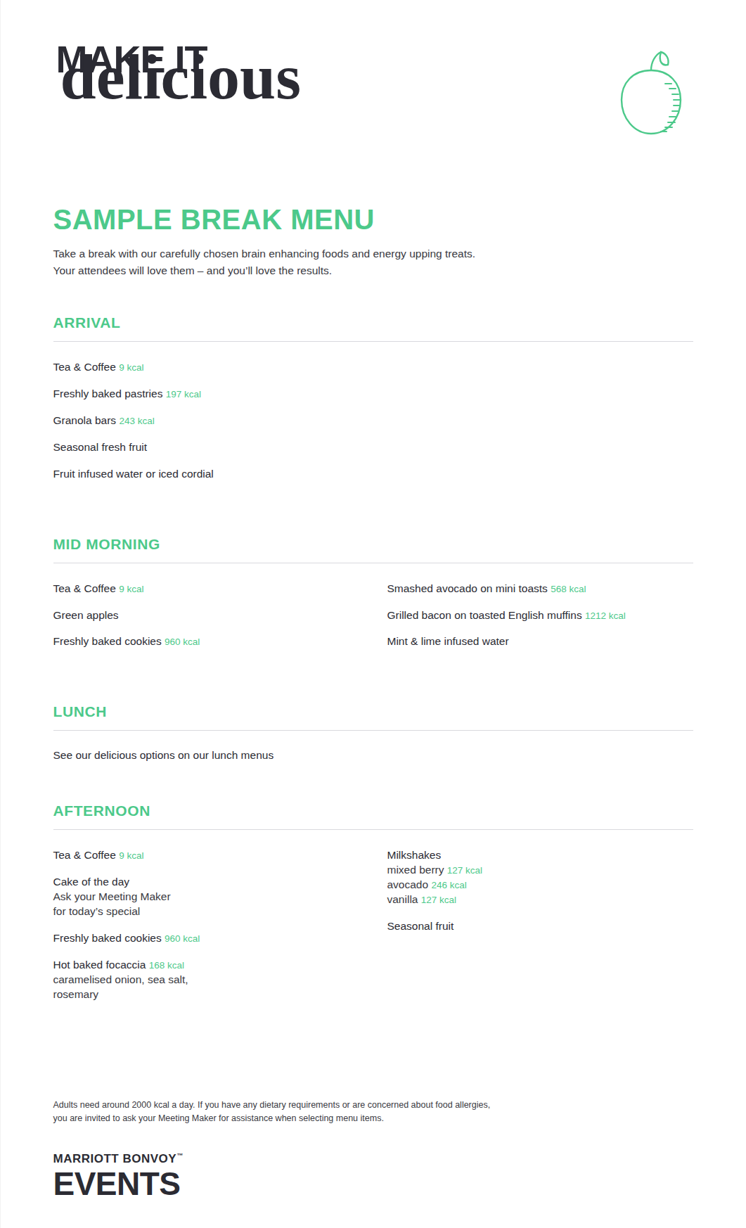MAKE IT
delicious
Sample Break Menu
Take a break with our carefully chosen brain enhancing foods and energy upping treats.
Your attendees will love them – and you’ll love the results.
Arrival
Tea & Coffee 9 kcal
Freshly baked pastries 197 kcal
Granola bars 243 kcal
Seasonal fresh fruit
Fruit infused water or iced cordial
Mid Morning
Tea & Coffee 9 kcal
Green apples
Freshly baked cookies 960 kcal
Smashed avocado on mini toasts 568 kcal
Grilled bacon on toasted English muffins 1212 kcal
Mint & lime infused water
Lunch
See our delicious options on our lunch menus
Afternoon
Tea & Coffee 9 kcal
Cake of the day Ask your Meeting Maker for today’s special
Freshly baked cookies 960 kcal
Hot baked focaccia 168 kcal caramelised onion, sea salt, rosemary
Milkshakes mixed berry 127 kcal avocado 246 kcal vanilla 127 kcal
Seasonal fruit
Adults need around 2000 kcal a day. If you have any dietary requirements or are concerned about food allergies,
you are invited to ask your Meeting Maker for assistance when selecting menu items.
MARRIOTT BONVOY™
EVENTS